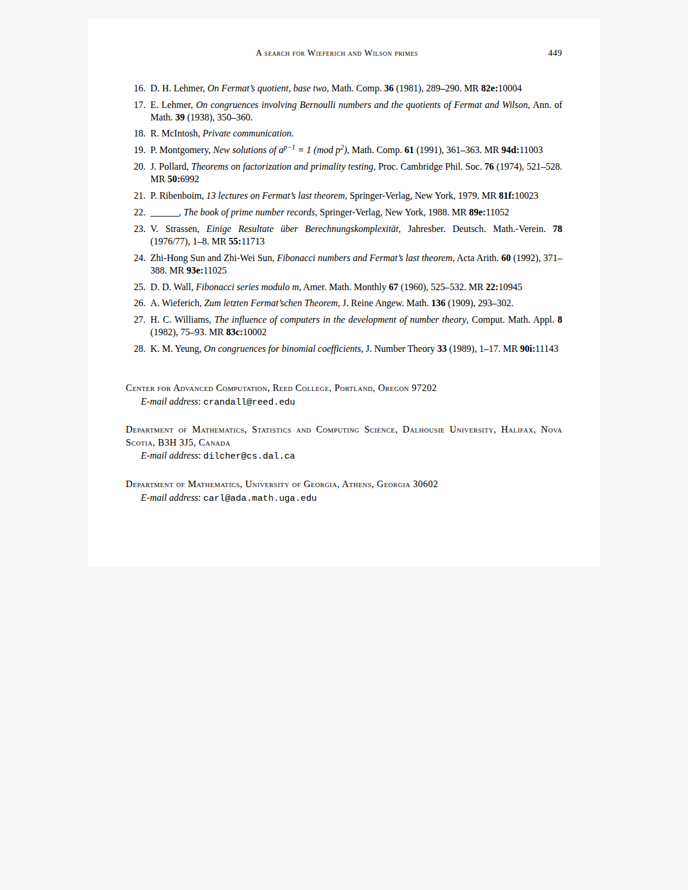A search for Wieferich and Wilson primes 449
D. H. Lehmer, On Fermat’s quotient, base two, Math. Comp. 36 (1981), 289–290. MR 82e: 10004
E. Lehmer, On congruences involving Bernoulli numbers and the quotients of Fermat and Wilson, Ann. of Math. 39 (1938), 350–360.
R. McIntosh, Private communication.
P. Montgomery, New solutions of ap−1 ≡ 1 (mod p2), Math. Comp. 61 (1991), 361–363. MR 94d: 11003
J. Pollard, Theorems on factorization and primality testing, Proc. Cambridge Phil. Soc. 76 (1974), 521–528. MR 50: 6992
P. Ribenboim, 13 lectures on Fermat’s last theorem, Springer-Verlag, New York, 1979. MR 81f: 10023
______, The book of prime number records, Springer-Verlag, New York, 1988. MR 89e: 11052
V. Strassen, Einige Resultate über Berechnungskomplexität, Jahresber. Deutsch. Math.-Verein. 78 (1976/77), 1–8. MR 55: 11713
Zhi-Hong Sun and Zhi-Wei Sun, Fibonacci numbers and Fermat’s last theorem, Acta Arith. 60 (1992), 371–388. MR 93e: 11025
D. D. Wall, Fibonacci series modulo m, Amer. Math. Monthly 67 (1960), 525–532. MR 22: 10945
A. Wieferich, Zum letzten Fermat’schen Theorem, J. Reine Angew. Math. 136 (1909), 293–302.
H. C. Williams, The influence of computers in the development of number theory, Comput. Math. Appl. 8 (1982), 75–93. MR 83c: 10002
K. M. Yeung, On congruences for binomial coefficients, J. Number Theory 33 (1989), 1–17. MR 90i: 11143
Center for Advanced Computation, Reed College, Portland, Oregon 97202
E-mail address: crandall@reed.edu
Department of Mathematics, Statistics and Computing Science, Dalhousie University, Halifax, Nova Scotia, B3H 3J5, Canada
E-mail address: dilcher@cs.dal.ca
Department of Mathematics, University of Georgia, Athens, Georgia 30602
E-mail address: carl@ada.math.uga.edu